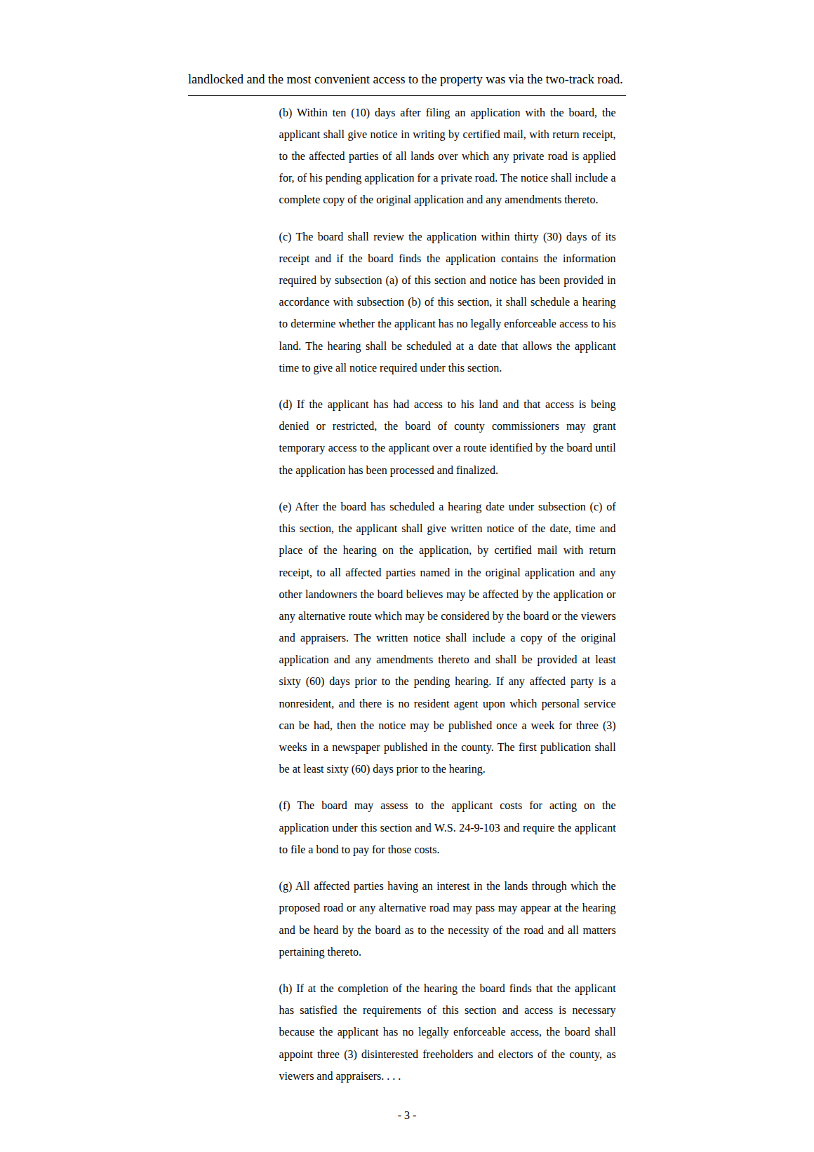landlocked and the most convenient access to the property was via the two-track road.
(b) Within ten (10) days after filing an application with the board, the applicant shall give notice in writing by certified mail, with return receipt, to the affected parties of all lands over which any private road is applied for, of his pending application for a private road. The notice shall include a complete copy of the original application and any amendments thereto.
(c) The board shall review the application within thirty (30) days of its receipt and if the board finds the application contains the information required by subsection (a) of this section and notice has been provided in accordance with subsection (b) of this section, it shall schedule a hearing to determine whether the applicant has no legally enforceable access to his land. The hearing shall be scheduled at a date that allows the applicant time to give all notice required under this section.
(d) If the applicant has had access to his land and that access is being denied or restricted, the board of county commissioners may grant temporary access to the applicant over a route identified by the board until the application has been processed and finalized.
(e) After the board has scheduled a hearing date under subsection (c) of this section, the applicant shall give written notice of the date, time and place of the hearing on the application, by certified mail with return receipt, to all affected parties named in the original application and any other landowners the board believes may be affected by the application or any alternative route which may be considered by the board or the viewers and appraisers. The written notice shall include a copy of the original application and any amendments thereto and shall be provided at least sixty (60) days prior to the pending hearing. If any affected party is a nonresident, and there is no resident agent upon which personal service can be had, then the notice may be published once a week for three (3) weeks in a newspaper published in the county. The first publication shall be at least sixty (60) days prior to the hearing.
(f) The board may assess to the applicant costs for acting on the application under this section and W.S. 24-9-103 and require the applicant to file a bond to pay for those costs.
(g) All affected parties having an interest in the lands through which the proposed road or any alternative road may pass may appear at the hearing and be heard by the board as to the necessity of the road and all matters pertaining thereto.
(h) If at the completion of the hearing the board finds that the applicant has satisfied the requirements of this section and access is necessary because the applicant has no legally enforceable access, the board shall appoint three (3) disinterested freeholders and electors of the county, as viewers and appraisers. . . .
- 3 -